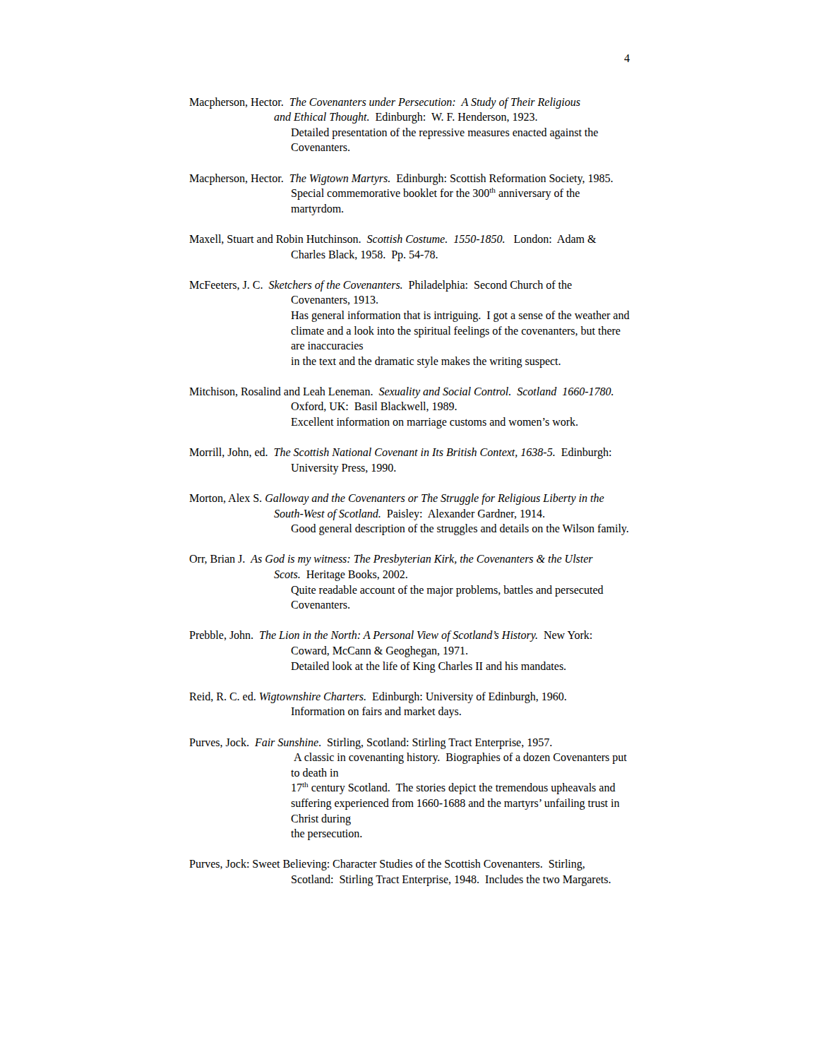4
Macpherson, Hector. The Covenanters under Persecution: A Study of Their Religious and Ethical Thought. Edinburgh: W. F. Henderson, 1923. Detailed presentation of the repressive measures enacted against the Covenanters.
Macpherson, Hector. The Wigtown Martyrs. Edinburgh: Scottish Reformation Society, 1985. Special commemorative booklet for the 300th anniversary of the martyrdom.
Maxell, Stuart and Robin Hutchinson. Scottish Costume. 1550-1850. London: Adam & Charles Black, 1958. Pp. 54-78.
McFeeters, J. C. Sketchers of the Covenanters. Philadelphia: Second Church of the Covenanters, 1913. Has general information that is intriguing. I got a sense of the weather and climate and a look into the spiritual feelings of the covenanters, but there are inaccuracies in the text and the dramatic style makes the writing suspect.
Mitchison, Rosalind and Leah Leneman. Sexuality and Social Control. Scotland 1660-1780. Oxford, UK: Basil Blackwell, 1989. Excellent information on marriage customs and women’s work.
Morrill, John, ed. The Scottish National Covenant in Its British Context, 1638-5. Edinburgh: University Press, 1990.
Morton, Alex S. Galloway and the Covenanters or The Struggle for Religious Liberty in the South-West of Scotland. Paisley: Alexander Gardner, 1914. Good general description of the struggles and details on the Wilson family.
Orr, Brian J. As God is my witness: The Presbyterian Kirk, the Covenanters & the Ulster Scots. Heritage Books, 2002. Quite readable account of the major problems, battles and persecuted Covenanters.
Prebble, John. The Lion in the North: A Personal View of Scotland’s History. New York: Coward, McCann & Geoghegan, 1971. Detailed look at the life of King Charles II and his mandates.
Reid, R. C. ed. Wigtownshire Charters. Edinburgh: University of Edinburgh, 1960. Information on fairs and market days.
Purves, Jock. Fair Sunshine. Stirling, Scotland: Stirling Tract Enterprise, 1957. A classic in covenanting history. Biographies of a dozen Covenanters put to death in 17th century Scotland. The stories depict the tremendous upheavals and suffering experienced from 1660-1688 and the martyrs’ unfailing trust in Christ during the persecution.
Purves, Jock: Sweet Believing: Character Studies of the Scottish Covenanters. Stirling, Scotland: Stirling Tract Enterprise, 1948. Includes the two Margarets.